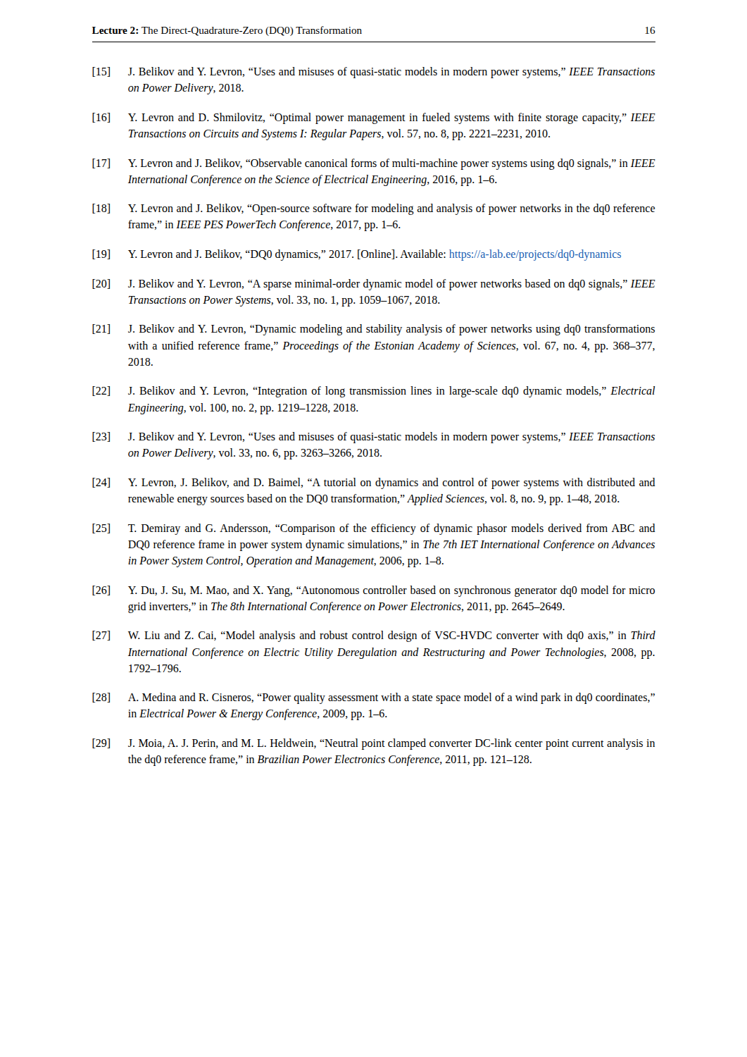Lecture 2: The Direct-Quadrature-Zero (DQ0) Transformation 16
J. Belikov and Y. Levron, “Uses and misuses of quasi-static models in modern power systems,” IEEE Transactions on Power Delivery, 2018.
Y. Levron and D. Shmilovitz, “Optimal power management in fueled systems with finite storage capacity,” IEEE Transactions on Circuits and Systems I: Regular Papers, vol. 57, no. 8, pp. 2221–2231, 2010.
Y. Levron and J. Belikov, “Observable canonical forms of multi-machine power systems using dq0 signals,” in IEEE International Conference on the Science of Electrical Engineering, 2016, pp. 1–6.
Y. Levron and J. Belikov, “Open-source software for modeling and analysis of power networks in the dq0 reference frame,” in IEEE PES PowerTech Conference, 2017, pp. 1–6.
Y. Levron and J. Belikov, “DQ0 dynamics,” 2017. [Online]. Available: https://a-lab.ee/projects/dq0-dynamics
J. Belikov and Y. Levron, “A sparse minimal-order dynamic model of power networks based on dq0 signals,” IEEE Transactions on Power Systems, vol. 33, no. 1, pp. 1059–1067, 2018.
J. Belikov and Y. Levron, “Dynamic modeling and stability analysis of power networks using dq0 transformations with a unified reference frame,” Proceedings of the Estonian Academy of Sciences, vol. 67, no. 4, pp. 368–377, 2018.
J. Belikov and Y. Levron, “Integration of long transmission lines in large-scale dq0 dynamic models,” Electrical Engineering, vol. 100, no. 2, pp. 1219–1228, 2018.
J. Belikov and Y. Levron, “Uses and misuses of quasi-static models in modern power systems,” IEEE Transactions on Power Delivery, vol. 33, no. 6, pp. 3263–3266, 2018.
Y. Levron, J. Belikov, and D. Baimel, “A tutorial on dynamics and control of power systems with distributed and renewable energy sources based on the DQ0 transformation,” Applied Sciences, vol. 8, no. 9, pp. 1–48, 2018.
T. Demiray and G. Andersson, “Comparison of the efficiency of dynamic phasor models derived from ABC and DQ0 reference frame in power system dynamic simulations,” in The 7th IET International Conference on Advances in Power System Control, Operation and Management, 2006, pp. 1–8.
Y. Du, J. Su, M. Mao, and X. Yang, “Autonomous controller based on synchronous generator dq0 model for micro grid inverters,” in The 8th International Conference on Power Electronics, 2011, pp. 2645–2649.
W. Liu and Z. Cai, “Model analysis and robust control design of VSC-HVDC converter with dq0 axis,” in Third International Conference on Electric Utility Deregulation and Restructuring and Power Technologies, 2008, pp. 1792–1796.
A. Medina and R. Cisneros, “Power quality assessment with a state space model of a wind park in dq0 coordinates,” in Electrical Power & Energy Conference, 2009, pp. 1–6.
J. Moia, A. J. Perin, and M. L. Heldwein, “Neutral point clamped converter DC-link center point current analysis in the dq0 reference frame,” in Brazilian Power Electronics Conference, 2011, pp. 121–128.